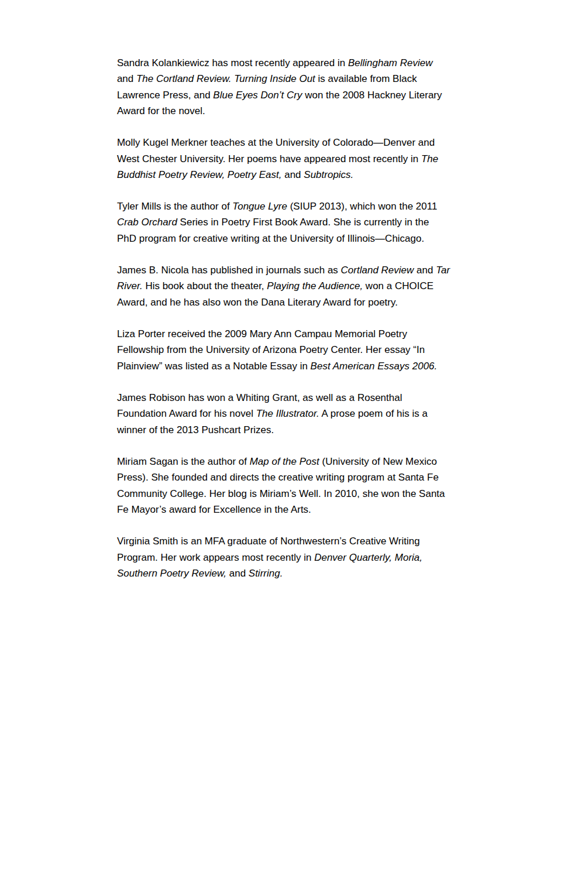Sandra Kolankiewicz has most recently appeared in Bellingham Review and The Cortland Review. Turning Inside Out is available from Black Lawrence Press, and Blue Eyes Don’t Cry won the 2008 Hackney Literary Award for the novel.
Molly Kugel Merkner teaches at the University of Colorado—Denver and West Chester University. Her poems have appeared most recently in The Buddhist Poetry Review, Poetry East, and Subtropics.
Tyler Mills is the author of Tongue Lyre (SIUP 2013), which won the 2011 Crab Orchard Series in Poetry First Book Award. She is currently in the PhD program for creative writing at the University of Illinois—Chicago.
James B. Nicola has published in journals such as Cortland Review and Tar River. His book about the theater, Playing the Audience, won a CHOICE Award, and he has also won the Dana Literary Award for poetry.
Liza Porter received the 2009 Mary Ann Campau Memorial Poetry Fellowship from the University of Arizona Poetry Center. Her essay “In Plainview” was listed as a Notable Essay in Best American Essays 2006.
James Robison has won a Whiting Grant, as well as a Rosenthal Foundation Award for his novel The Illustrator. A prose poem of his is a winner of the 2013 Pushcart Prizes.
Miriam Sagan is the author of Map of the Post (University of New Mexico Press). She founded and directs the creative writing program at Santa Fe Community College. Her blog is Miriam’s Well. In 2010, she won the Santa Fe Mayor’s award for Excellence in the Arts.
Virginia Smith is an MFA graduate of Northwestern’s Creative Writing Program. Her work appears most recently in Denver Quarterly, Moria, Southern Poetry Review, and Stirring.